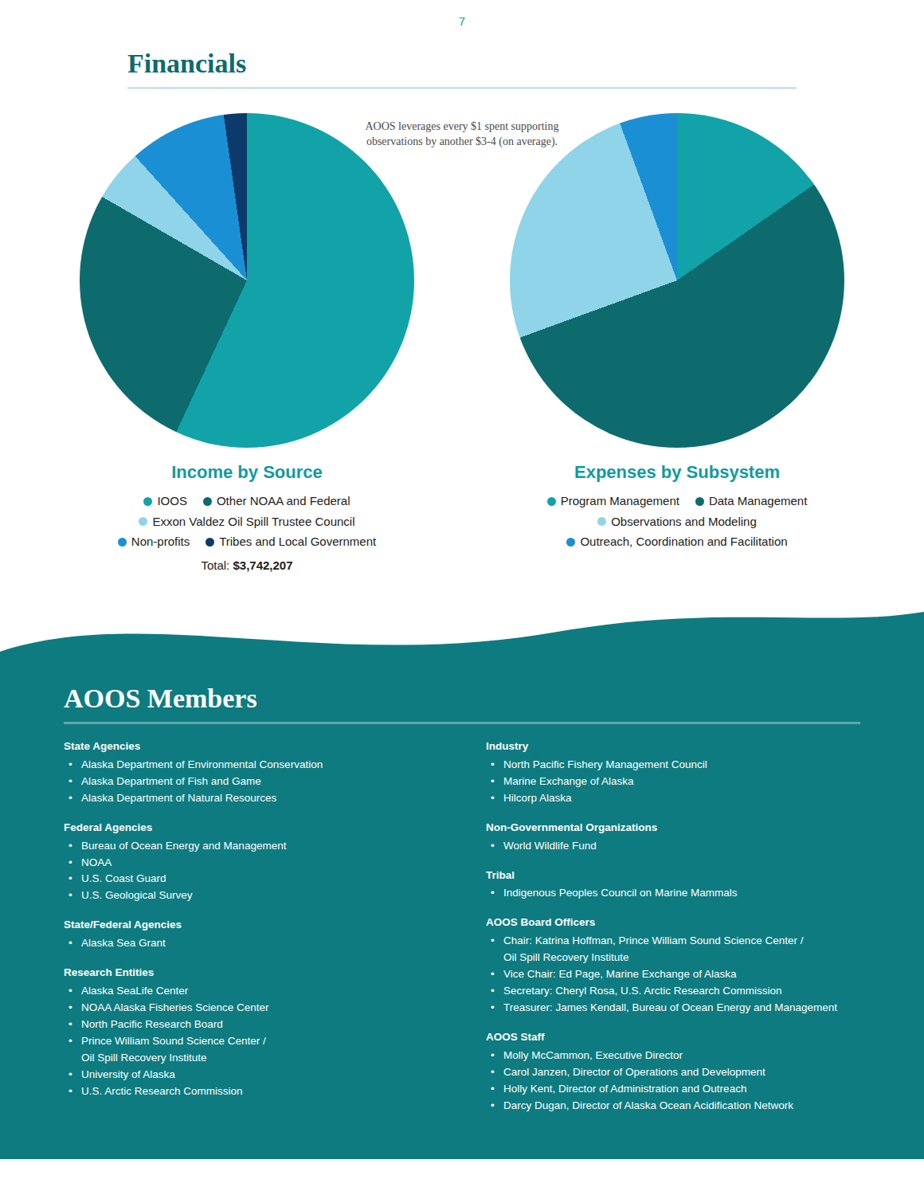7
Financials
AOOS leverages every $1 spent supporting observations by another $3-4 (on average).
Income by Source
IOOS Other NOAA and Federal Exxon Valdez Oil Spill Trustee Council Non-profits Tribes and Local Government
Total: $3,742,207
Expenses by Subsystem
Program Management Data Management Observations and Modeling Outreach, Coordination and Facilitation
AOOS Members
State Agencies
Alaska Department of Environmental Conservation
Alaska Department of Fish and Game
Alaska Department of Natural Resources
Federal Agencies
Bureau of Ocean Energy and Management
NOAA
U.S. Coast Guard
U.S. Geological Survey
State/Federal Agencies
Alaska Sea Grant
Research Entities
Alaska SeaLife Center
NOAA Alaska Fisheries Science Center
North Pacific Research Board
Prince William Sound Science Center /Oil Spill Recovery Institute
University of Alaska
U.S. Arctic Research Commission
Industry
North Pacific Fishery Management Council
Marine Exchange of Alaska
Hilcorp Alaska
Non-Governmental Organizations
World Wildlife Fund
Tribal
Indigenous Peoples Council on Marine Mammals
AOOS Board Officers
Chair: Katrina Hoffman, Prince William Sound Science Center /Oil Spill Recovery Institute
Vice Chair: Ed Page, Marine Exchange of Alaska
Secretary: Cheryl Rosa, U.S. Arctic Research Commission
Treasurer: James Kendall, Bureau of Ocean Energy and Management
AOOS Staff
Molly McCammon, Executive Director
Carol Janzen, Director of Operations and Development
Holly Kent, Director of Administration and Outreach
Darcy Dugan, Director of Alaska Ocean Acidification Network